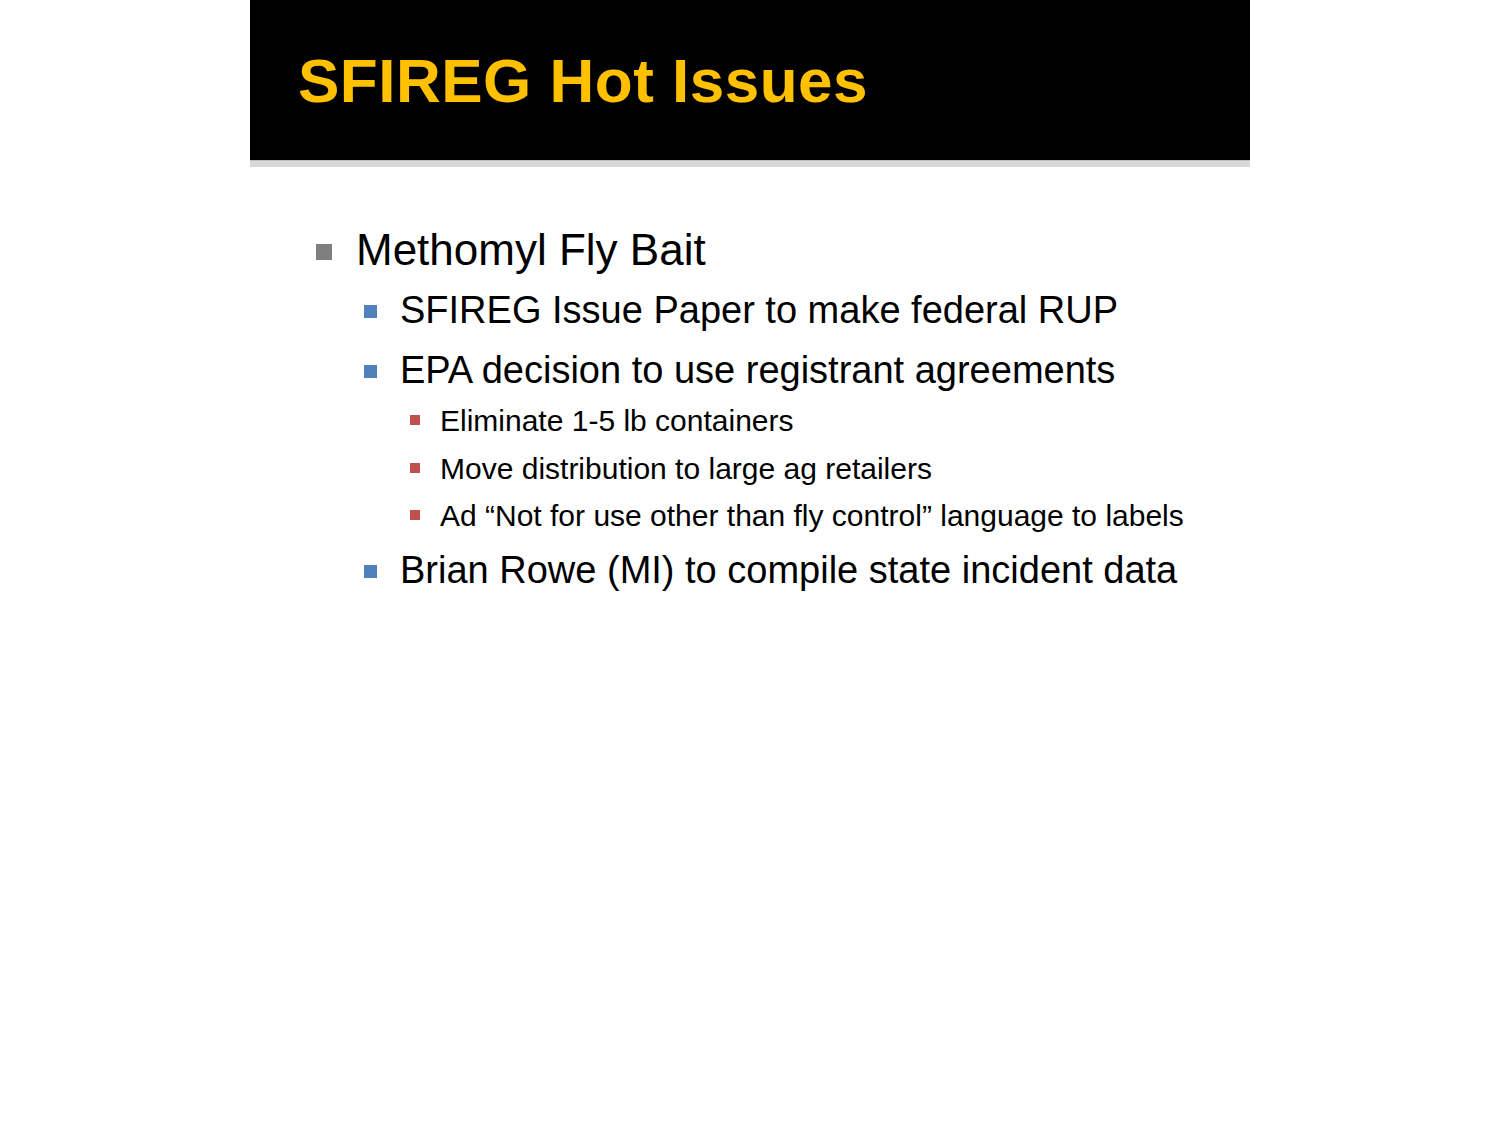SFIREG Hot Issues
Methomyl Fly Bait
SFIREG Issue Paper to make federal RUP
EPA decision to use registrant agreements
Eliminate 1-5 lb containers
Move distribution to large ag retailers
Ad “Not for use other than fly control” language to labels
Brian Rowe (MI) to compile state incident data